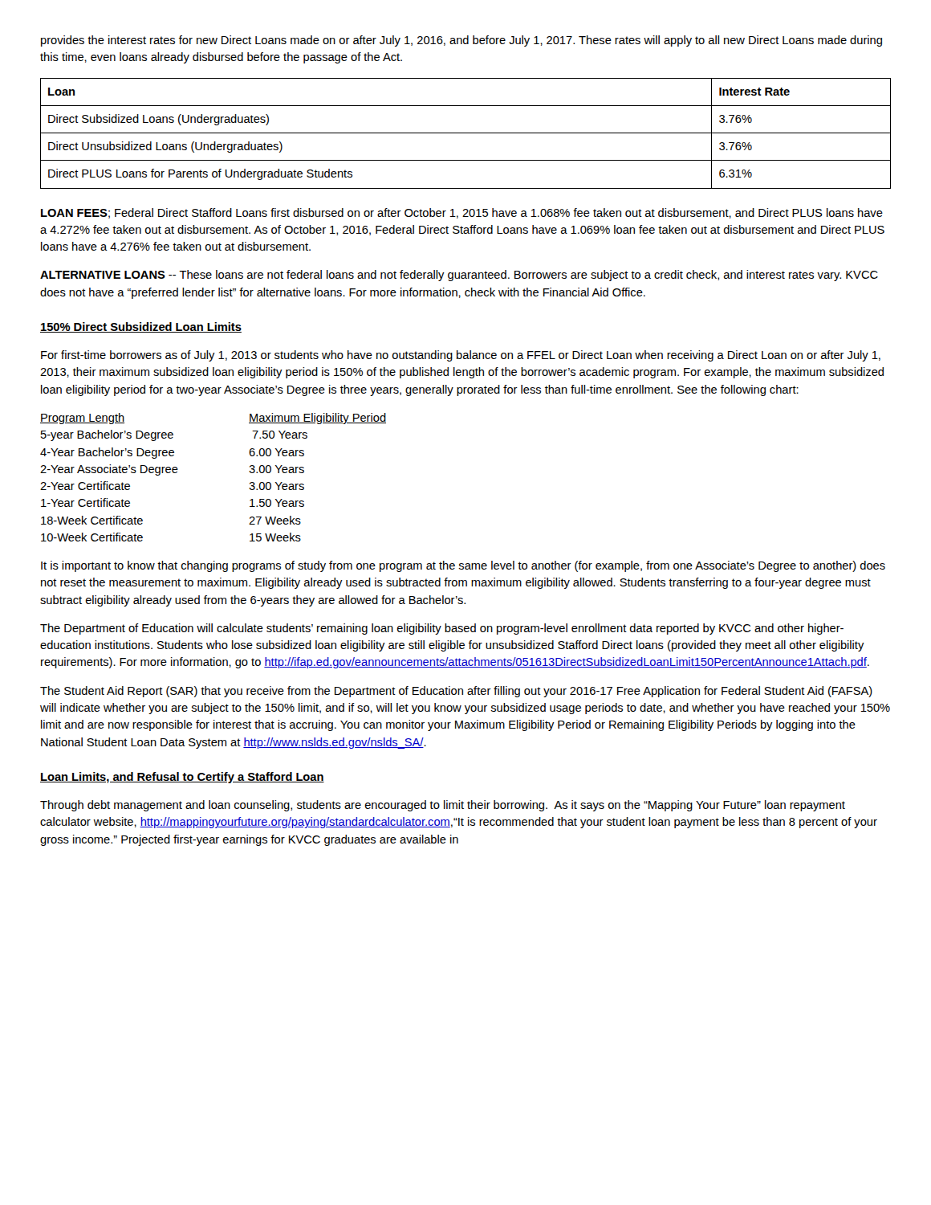provides the interest rates for new Direct Loans made on or after July 1, 2016, and before July 1, 2017. These rates will apply to all new Direct Loans made during this time, even loans already disbursed before the passage of the Act.
| Loan | Interest Rate |
| --- | --- |
| Direct Subsidized Loans (Undergraduates) | 3.76% |
| Direct Unsubsidized Loans (Undergraduates) | 3.76% |
| Direct PLUS Loans for Parents of Undergraduate Students | 6.31% |
LOAN FEES; Federal Direct Stafford Loans first disbursed on or after October 1, 2015 have a 1.068% fee taken out at disbursement, and Direct PLUS loans have a 4.272% fee taken out at disbursement. As of October 1, 2016, Federal Direct Stafford Loans have a 1.069% loan fee taken out at disbursement and Direct PLUS loans have a 4.276% fee taken out at disbursement.
ALTERNATIVE LOANS -- These loans are not federal loans and not federally guaranteed. Borrowers are subject to a credit check, and interest rates vary. KVCC does not have a “preferred lender list” for alternative loans. For more information, check with the Financial Aid Office.
150% Direct Subsidized Loan Limits
For first-time borrowers as of July 1, 2013 or students who have no outstanding balance on a FFEL or Direct Loan when receiving a Direct Loan on or after July 1, 2013, their maximum subsidized loan eligibility period is 150% of the published length of the borrower’s academic program. For example, the maximum subsidized loan eligibility period for a two-year Associate’s Degree is three years, generally prorated for less than full-time enrollment. See the following chart:
Program Length Maximum Eligibility Period
5-year Bachelor’s Degree 7.50 Years
4-Year Bachelor’s Degree 6.00 Years
2-Year Associate’s Degree 3.00 Years
2-Year Certificate 3.00 Years
1-Year Certificate 1.50 Years
18-Week Certificate 27 Weeks
10-Week Certificate 15 Weeks
It is important to know that changing programs of study from one program at the same level to another (for example, from one Associate’s Degree to another) does not reset the measurement to maximum. Eligibility already used is subtracted from maximum eligibility allowed. Students transferring to a four-year degree must subtract eligibility already used from the 6-years they are allowed for a Bachelor’s.
The Department of Education will calculate students’ remaining loan eligibility based on program-level enrollment data reported by KVCC and other higher-education institutions. Students who lose subsidized loan eligibility are still eligible for unsubsidized Stafford Direct loans (provided they meet all other eligibility requirements). For more information, go to http://ifap.ed.gov/eannouncements/attachments/051613DirectSubsidizedLoanLimit150PercentAnnounce1Attach.pdf.
The Student Aid Report (SAR) that you receive from the Department of Education after filling out your 2016-17 Free Application for Federal Student Aid (FAFSA) will indicate whether you are subject to the 150% limit, and if so, will let you know your subsidized usage periods to date, and whether you have reached your 150% limit and are now responsible for interest that is accruing. You can monitor your Maximum Eligibility Period or Remaining Eligibility Periods by logging into the National Student Loan Data System at http://www.nslds.ed.gov/nslds_SA/.
Loan Limits, and Refusal to Certify a Stafford Loan
Through debt management and loan counseling, students are encouraged to limit their borrowing. As it says on the “Mapping Your Future” loan repayment calculator website, http://mappingyourfuture.org/paying/standardcalculator.com,“It is recommended that your student loan payment be less than 8 percent of your gross income.” Projected first-year earnings for KVCC graduates are available in